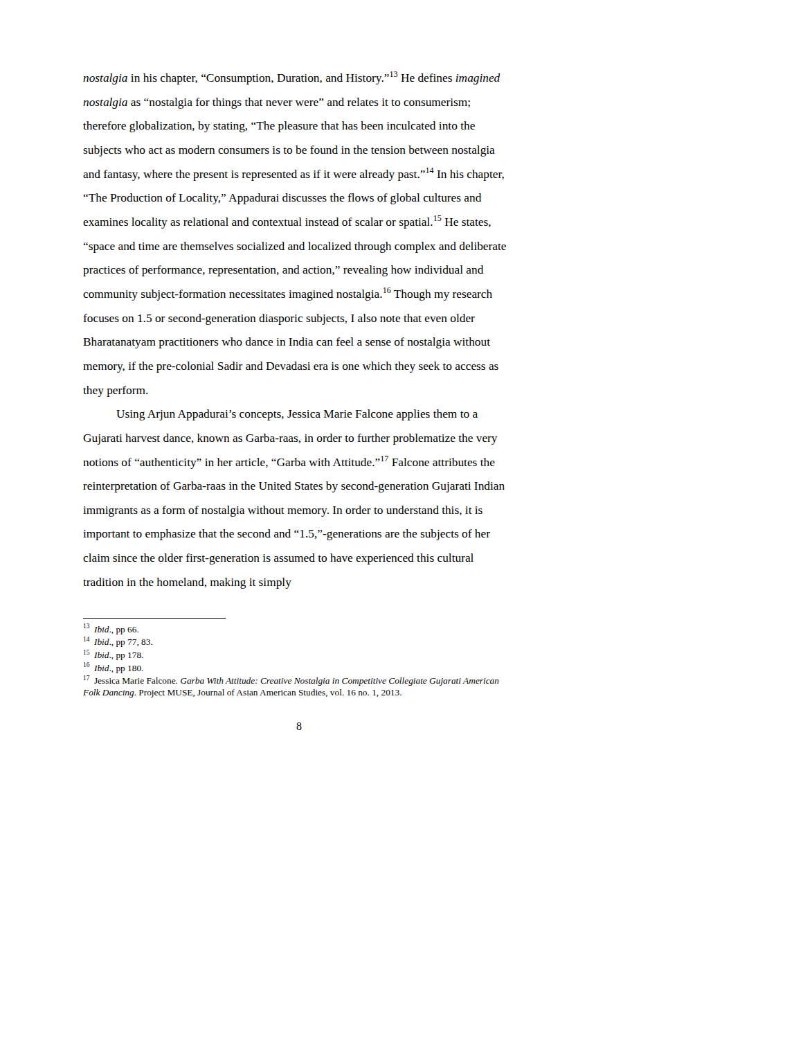nostalgia in his chapter, “Consumption, Duration, and History.”13 He defines imagined nostalgia as “nostalgia for things that never were” and relates it to consumerism; therefore globalization, by stating, “The pleasure that has been inculcated into the subjects who act as modern consumers is to be found in the tension between nostalgia and fantasy, where the present is represented as if it were already past.”14 In his chapter, “The Production of Locality,” Appadurai discusses the flows of global cultures and examines locality as relational and contextual instead of scalar or spatial.15 He states, “space and time are themselves socialized and localized through complex and deliberate practices of performance, representation, and action,” revealing how individual and community subject-formation necessitates imagined nostalgia.16 Though my research focuses on 1.5 or second-generation diasporic subjects, I also note that even older Bharatanatyam practitioners who dance in India can feel a sense of nostalgia without memory, if the pre-colonial Sadir and Devadasi era is one which they seek to access as they perform.
Using Arjun Appadurai’s concepts, Jessica Marie Falcone applies them to a Gujarati harvest dance, known as Garba-raas, in order to further problematize the very notions of “authenticity” in her article, “Garba with Attitude.”17 Falcone attributes the reinterpretation of Garba-raas in the United States by second-generation Gujarati Indian immigrants as a form of nostalgia without memory. In order to understand this, it is important to emphasize that the second and “1.5,”-generations are the subjects of her claim since the older first-generation is assumed to have experienced this cultural tradition in the homeland, making it simply
13 Ibid., pp 66.
14 Ibid., pp 77, 83.
15 Ibid., pp 178.
16 Ibid., pp 180.
17 Jessica Marie Falcone. Garba With Attitude: Creative Nostalgia in Competitive Collegiate Gujarati American Folk Dancing. Project MUSE, Journal of Asian American Studies, vol. 16 no. 1, 2013.
8